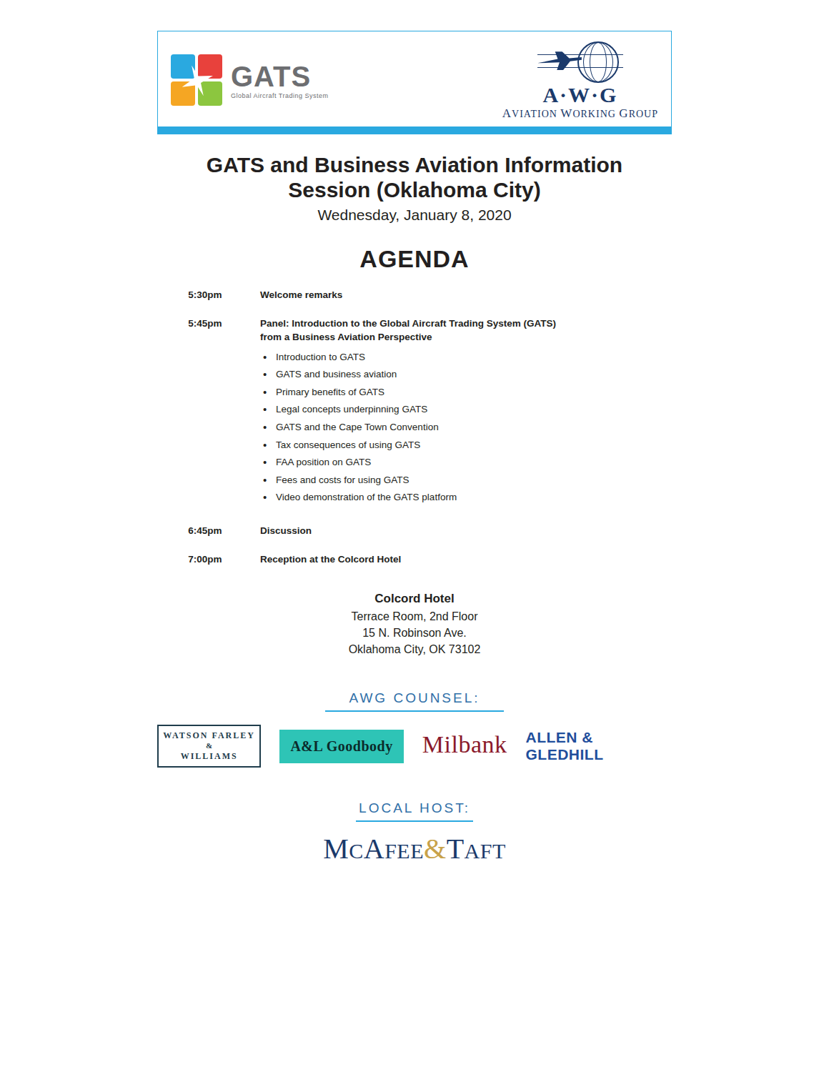GATS
Global Aircraft Trading System
A·W·G
AVIATION WORKING GROUP
GATS and Business Aviation Information
Session (Oklahoma City)
Wednesday, January 8, 2020
AGENDA
5:30pm
Welcome remarks
5:45pm
Panel: Introduction to the Global Aircraft Trading System (GATS)
from a Business Aviation Perspective
Introduction to GATS
GATS and business aviation
Primary benefits of GATS
Legal concepts underpinning GATS
GATS and the Cape Town Convention
Tax consequences of using GATS
FAA position on GATS
Fees and costs for using GATS
Video demonstration of the GATS platform
6:45pm
Discussion
7:00pm
Reception at the Colcord Hotel
Colcord Hotel
Terrace Room, 2nd Floor
15 N. Robinson Ave.
Oklahoma City, OK 73102
AWG COUNSEL:
WATSON FARLEY
&
WILLIAMS
A&L Goodbody
Milbank
ALLEN & GLEDHILL
LOCAL HOST:
MCAFEE&TAFT